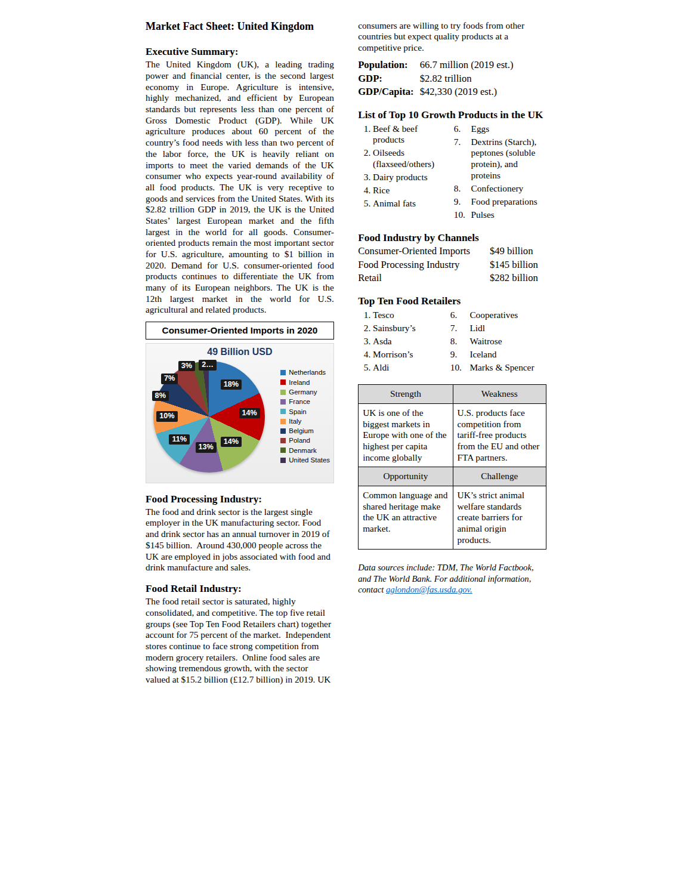Market Fact Sheet: United Kingdom
Executive Summary:
The United Kingdom (UK), a leading trading power and financial center, is the second largest economy in Europe. Agriculture is intensive, highly mechanized, and efficient by European standards but represents less than one percent of Gross Domestic Product (GDP). While UK agriculture produces about 60 percent of the country’s food needs with less than two percent of the labor force, the UK is heavily reliant on imports to meet the varied demands of the UK consumer who expects year-round availability of all food products. The UK is very receptive to goods and services from the United States. With its $2.82 trillion GDP in 2019, the UK is the United States’ largest European market and the fifth largest in the world for all goods. Consumer-oriented products remain the most important sector for U.S. agriculture, amounting to $1 billion in 2020. Demand for U.S. consumer-oriented food products continues to differentiate the UK from many of its European neighbors. The UK is the 12th largest market in the world for U.S. agricultural and related products.
Consumer-Oriented Imports in 2020
49 Billion USD
18%
14%
14%
13%
11%
10%
8%
7%
3%
2…
Netherlands
Ireland
Germany
France
Spain
Italy
Belgium
Poland
Denmark
United States
Food Processing Industry:
The food and drink sector is the largest single employer in the UK manufacturing sector. Food and drink sector has an annual turnover in 2019 of $145 billion. Around 430,000 people across the UK are employed in jobs associated with food and drink manufacture and sales.
Food Retail Industry:
The food retail sector is saturated, highly consolidated, and competitive. The top five retail groups (see Top Ten Food Retailers chart) together account for 75 percent of the market. Independent stores continue to face strong competition from modern grocery retailers. Online food sales are showing tremendous growth, with the sector valued at $15.2 billion (£12.7 billion) in 2019. UK
consumers are willing to try foods from other countries but expect quality products at a competitive price.
| Population: | 66.7 million (2019 est.) |
| GDP: | $2.82 trillion |
| GDP/Capita: | $42,330 (2019 est.) |
List of Top 10 Growth Products in the UK
Beef & beef products
Oilseeds (flaxseed/others)
Dairy products
Rice
Animal fats
6. Eggs
7. Dextrins (Starch), peptones (soluble protein), and proteins
8. Confectionery
9. Food preparations
10. Pulses
Food Industry by Channels
| Consumer-Oriented Imports | $49 billion |
| Food Processing Industry | $145 billion |
| Retail | $282 billion |
Top Ten Food Retailers
Tesco
Sainsbury’s
Asda
Morrison’s
Aldi
6. Cooperatives
7. Lidl
8. Waitrose
9. Iceland
10. Marks & Spencer
| Strength | Weakness |
| --- | --- |
| UK is one of the biggest markets in Europe with one of the highest per capita income globally | U.S. products face competition from tariff-free products from the EU and other FTA partners. |
| Opportunity | Challenge |
| Common language and shared heritage make the UK an attractive market. | UK’s strict animal welfare standards create barriers for animal origin products. |
Data sources include: TDM, The World Factbook, and The World Bank. For additional information, contact aglondon@fas.usda.gov.